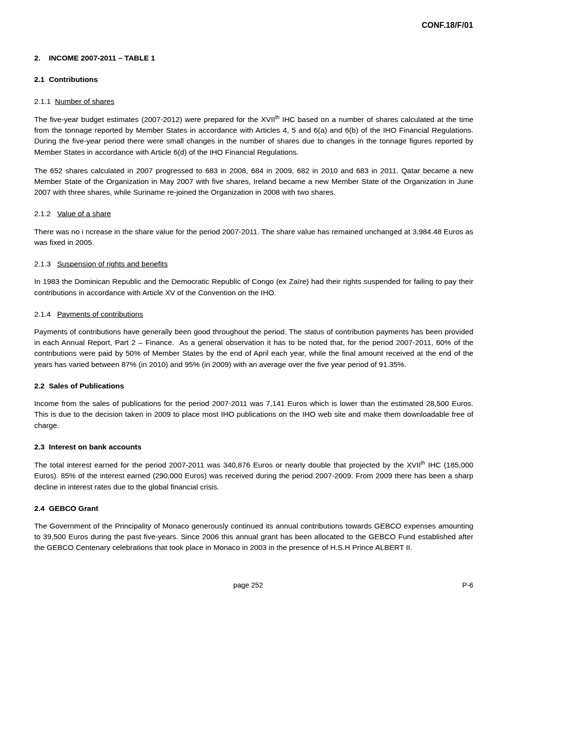CONF.18/F/01
2. INCOME 2007-2011 – TABLE 1
2.1 Contributions
2.1.1 Number of shares
The five-year budget estimates (2007-2012) were prepared for the XVIIth IHC based on a number of shares calculated at the time from the tonnage reported by Member States in accordance with Articles 4, 5 and 6(a) and 6(b) of the IHO Financial Regulations. During the five-year period there were small changes in the number of shares due to changes in the tonnage figures reported by Member States in accordance with Article 6(d) of the IHO Financial Regulations.
The 652 shares calculated in 2007 progressed to 683 in 2008, 684 in 2009, 682 in 2010 and 683 in 2011. Qatar became a new Member State of the Organization in May 2007 with five shares, Ireland became a new Member State of the Organization in June 2007 with three shares, while Suriname re-joined the Organization in 2008 with two shares.
2.1.2 Value of a share
There was no i ncrease in the share value for the period 2007-2011. The share value has remained unchanged at 3,984.48 Euros as was fixed in 2005.
2.1.3 Suspension of rights and benefits
In 1983 the Dominican Republic and the Democratic Republic of Congo (ex Zaïre) had their rights suspended for failing to pay their contributions in accordance with Article XV of the Convention on the IHO.
2.1.4 Payments of contributions
Payments of contributions have generally been good throughout the period. The status of contribution payments has been provided in each Annual Report, Part 2 – Finance. As a general observation it has to be noted that, for the period 2007-2011, 60% of the contributions were paid by 50% of Member States by the end of April each year, while the final amount received at the end of the years has varied between 87% (in 2010) and 95% (in 2009) with an average over the five year period of 91.35%.
2.2 Sales of Publications
Income from the sales of publications for the period 2007-2011 was 7,141 Euros which is lower than the estimated 28,500 Euros. This is due to the decision taken in 2009 to place most IHO publications on the IHO web site and make them downloadable free of charge.
2.3 Interest on bank accounts
The total interest earned for the period 2007-2011 was 340,876 Euros or nearly double that projected by the XVIIth IHC (185,000 Euros). 85% of the interest earned (290,000 Euros) was received during the period 2007-2009. From 2009 there has been a sharp decline in interest rates due to the global financial crisis.
2.4 GEBCO Grant
The Government of the Principality of Monaco generously continued its annual contributions towards GEBCO expenses amounting to 39,500 Euros during the past five-years. Since 2006 this annual grant has been allocated to the GEBCO Fund established after the GEBCO Centenary celebrations that took place in Monaco in 2003 in the presence of H.S.H Prince ALBERT II.
page 252
P-6